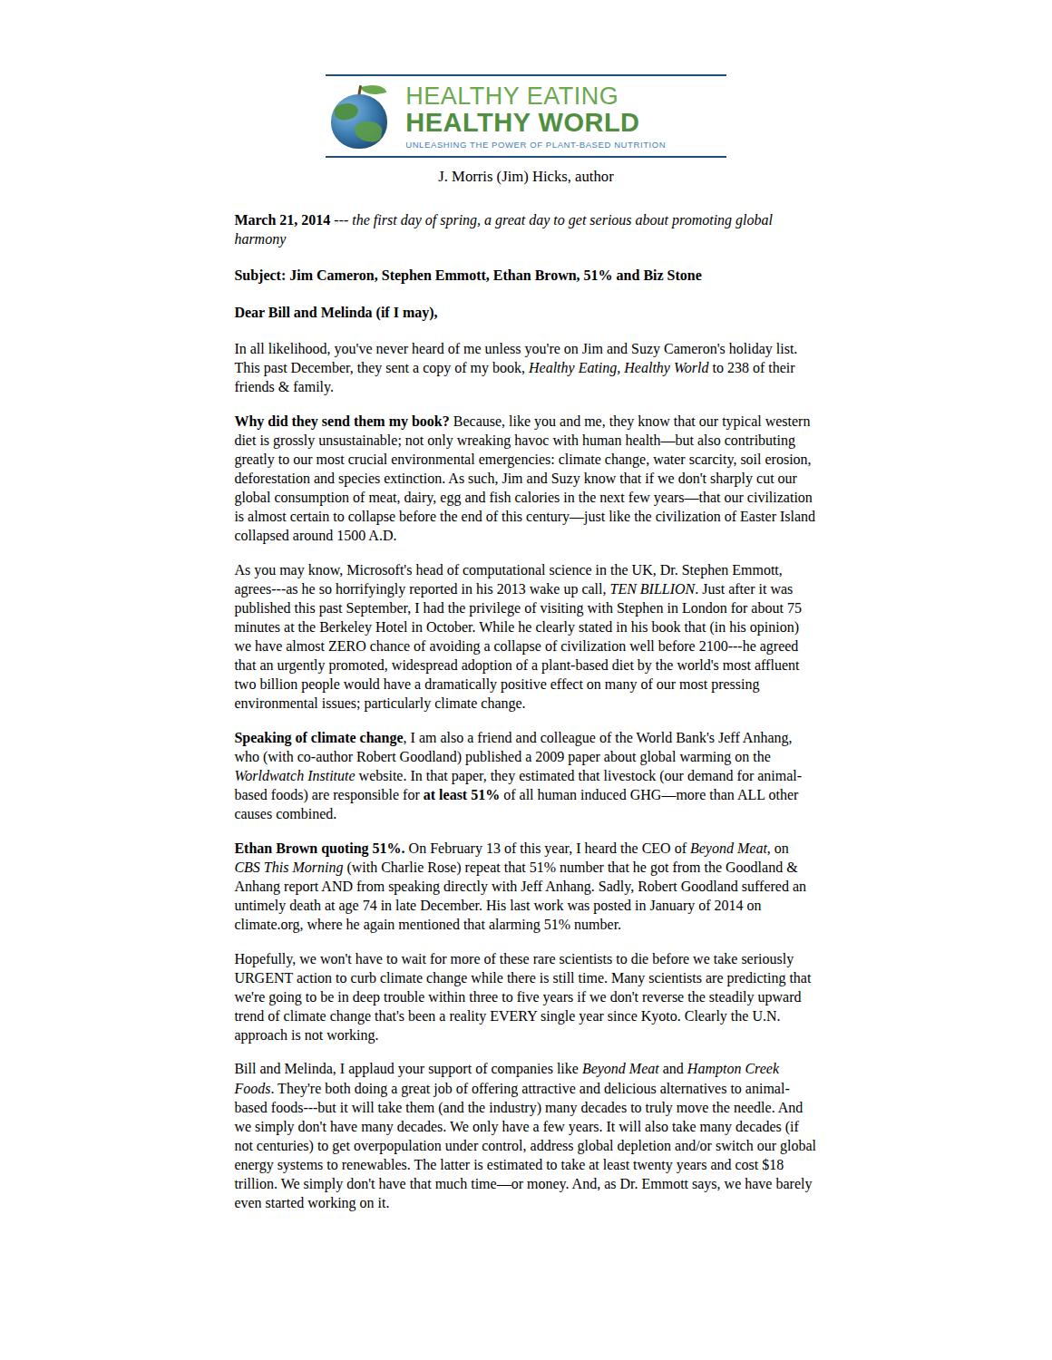HEALTHY EATING
HEALTHY WORLD
UNLEASHING THE POWER OF PLANT-BASED NUTRITION
J. Morris (Jim) Hicks, author
March 21, 2014 --- the first day of spring, a great day to get serious about promoting global harmony
Subject: Jim Cameron, Stephen Emmott, Ethan Brown, 51% and Biz Stone
Dear Bill and Melinda (if I may),
In all likelihood, you've never heard of me unless you're on Jim and Suzy Cameron's holiday list. This past December, they sent a copy of my book, Healthy Eating, Healthy World to 238 of their friends & family.
Why did they send them my book? Because, like you and me, they know that our typical western diet is grossly unsustainable; not only wreaking havoc with human health—but also contributing greatly to our most crucial environmental emergencies: climate change, water scarcity, soil erosion, deforestation and species extinction. As such, Jim and Suzy know that if we don't sharply cut our global consumption of meat, dairy, egg and fish calories in the next few years—that our civilization is almost certain to collapse before the end of this century—just like the civilization of Easter Island collapsed around 1500 A.D.
As you may know, Microsoft's head of computational science in the UK, Dr. Stephen Emmott, agrees---as he so horrifyingly reported in his 2013 wake up call, TEN BILLION. Just after it was published this past September, I had the privilege of visiting with Stephen in London for about 75 minutes at the Berkeley Hotel in October. While he clearly stated in his book that (in his opinion) we have almost ZERO chance of avoiding a collapse of civilization well before 2100---he agreed that an urgently promoted, widespread adoption of a plant-based diet by the world's most affluent two billion people would have a dramatically positive effect on many of our most pressing environmental issues; particularly climate change.
Speaking of climate change, I am also a friend and colleague of the World Bank's Jeff Anhang, who (with co-author Robert Goodland) published a 2009 paper about global warming on the Worldwatch Institute website. In that paper, they estimated that livestock (our demand for animal-based foods) are responsible for at least 51% of all human induced GHG—more than ALL other causes combined.
Ethan Brown quoting 51%. On February 13 of this year, I heard the CEO of Beyond Meat, on CBS This Morning (with Charlie Rose) repeat that 51% number that he got from the Goodland & Anhang report AND from speaking directly with Jeff Anhang. Sadly, Robert Goodland suffered an untimely death at age 74 in late December. His last work was posted in January of 2014 on climate.org, where he again mentioned that alarming 51% number.
Hopefully, we won't have to wait for more of these rare scientists to die before we take seriously URGENT action to curb climate change while there is still time. Many scientists are predicting that we're going to be in deep trouble within three to five years if we don't reverse the steadily upward trend of climate change that's been a reality EVERY single year since Kyoto. Clearly the U.N. approach is not working.
Bill and Melinda, I applaud your support of companies like Beyond Meat and Hampton Creek Foods. They're both doing a great job of offering attractive and delicious alternatives to animal-based foods---but it will take them (and the industry) many decades to truly move the needle. And we simply don't have many decades. We only have a few years. It will also take many decades (if not centuries) to get overpopulation under control, address global depletion and/or switch our global energy systems to renewables. The latter is estimated to take at least twenty years and cost $18 trillion. We simply don't have that much time—or money. And, as Dr. Emmott says, we have barely even started working on it.